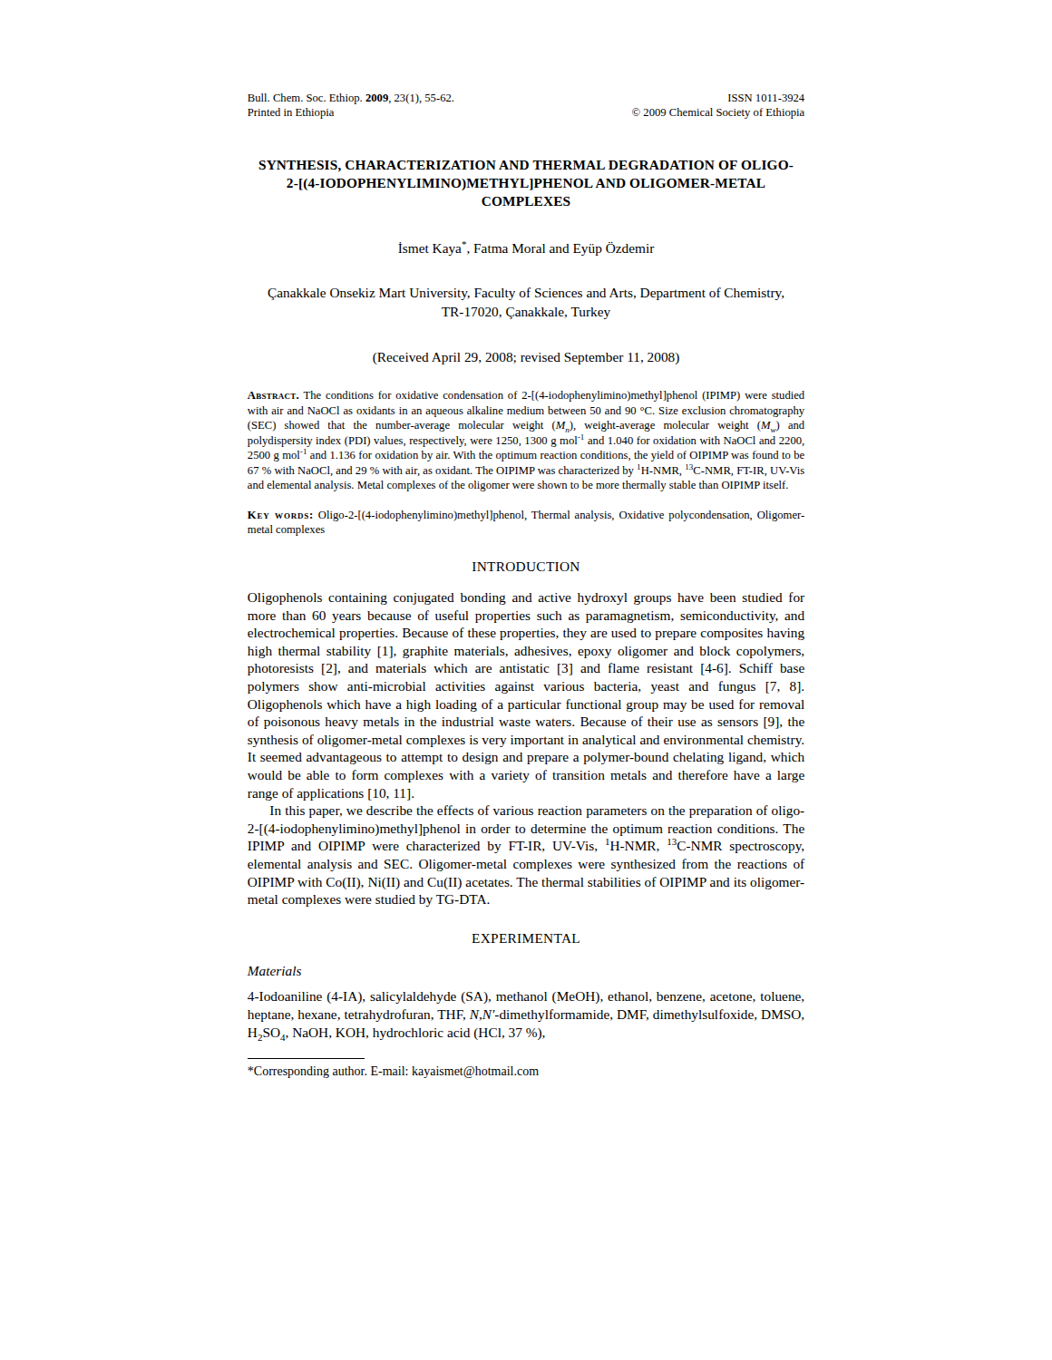Bull. Chem. Soc. Ethiop. 2009, 23(1), 55-62.
Printed in Ethiopia
ISSN 1011-3924
© 2009 Chemical Society of Ethiopia
Synthesis, characterization and thermal degradation of oligo-
2-[(4-iodophenylimino)methyl]phenol and oligomer-metal
complexes
İsmet Kaya*, Fatma Moral and Eyüp Özdemir
Çanakkale Onsekiz Mart University, Faculty of Sciences and Arts, Department of Chemistry,
TR-17020, Çanakkale, Turkey
(Received April 29, 2008; revised September 11, 2008)
Abstract. The conditions for oxidative condensation of 2-[(4-iodophenylimino)methyl]phenol (IPIMP) were studied with air and NaOCl as oxidants in an aqueous alkaline medium between 50 and 90 °C. Size exclusion chromatography (SEC) showed that the number-average molecular weight (Mn), weight-average molecular weight (Mw) and polydispersity index (PDI) values, respectively, were 1250, 1300 g mol-1 and 1.040 for oxidation with NaOCl and 2200, 2500 g mol-1 and 1.136 for oxidation by air. With the optimum reaction conditions, the yield of OIPIMP was found to be 67 % with NaOCl, and 29 % with air, as oxidant. The OIPIMP was characterized by 1H-NMR, 13C-NMR, FT-IR, UV-Vis and elemental analysis. Metal complexes of the oligomer were shown to be more thermally stable than OIPIMP itself.
Key words: Oligo-2-[(4-iodophenylimino)methyl]phenol, Thermal analysis, Oxidative polycondensation, Oligomer-metal complexes
Introduction
Oligophenols containing conjugated bonding and active hydroxyl groups have been studied for more than 60 years because of useful properties such as paramagnetism, semiconductivity, and electrochemical properties. Because of these properties, they are used to prepare composites having high thermal stability [1], graphite materials, adhesives, epoxy oligomer and block copolymers, photoresists [2], and materials which are antistatic [3] and flame resistant [4-6]. Schiff base polymers show anti-microbial activities against various bacteria, yeast and fungus [7, 8]. Oligophenols which have a high loading of a particular functional group may be used for removal of poisonous heavy metals in the industrial waste waters. Because of their use as sensors [9], the synthesis of oligomer-metal complexes is very important in analytical and environmental chemistry. It seemed advantageous to attempt to design and prepare a polymer-bound chelating ligand, which would be able to form complexes with a variety of transition metals and therefore have a large range of applications [10, 11].
In this paper, we describe the effects of various reaction parameters on the preparation of oligo-2-[(4-iodophenylimino)methyl]phenol in order to determine the optimum reaction conditions. The IPIMP and OIPIMP were characterized by FT-IR, UV-Vis, 1H-NMR, 13C-NMR spectroscopy, elemental analysis and SEC. Oligomer-metal complexes were synthesized from the reactions of OIPIMP with Co(II), Ni(II) and Cu(II) acetates. The thermal stabilities of OIPIMP and its oligomer-metal complexes were studied by TG-DTA.
Experimental
Materials
4-Iodoaniline (4-IA), salicylaldehyde (SA), methanol (MeOH), ethanol, benzene, acetone, toluene, heptane, hexane, tetrahydrofuran, THF, N,N'-dimethylformamide, DMF, dimethylsulfoxide, DMSO, H2SO4, NaOH, KOH, hydrochloric acid (HCl, 37 %),
*Corresponding author. E-mail: kayaismet@hotmail.com